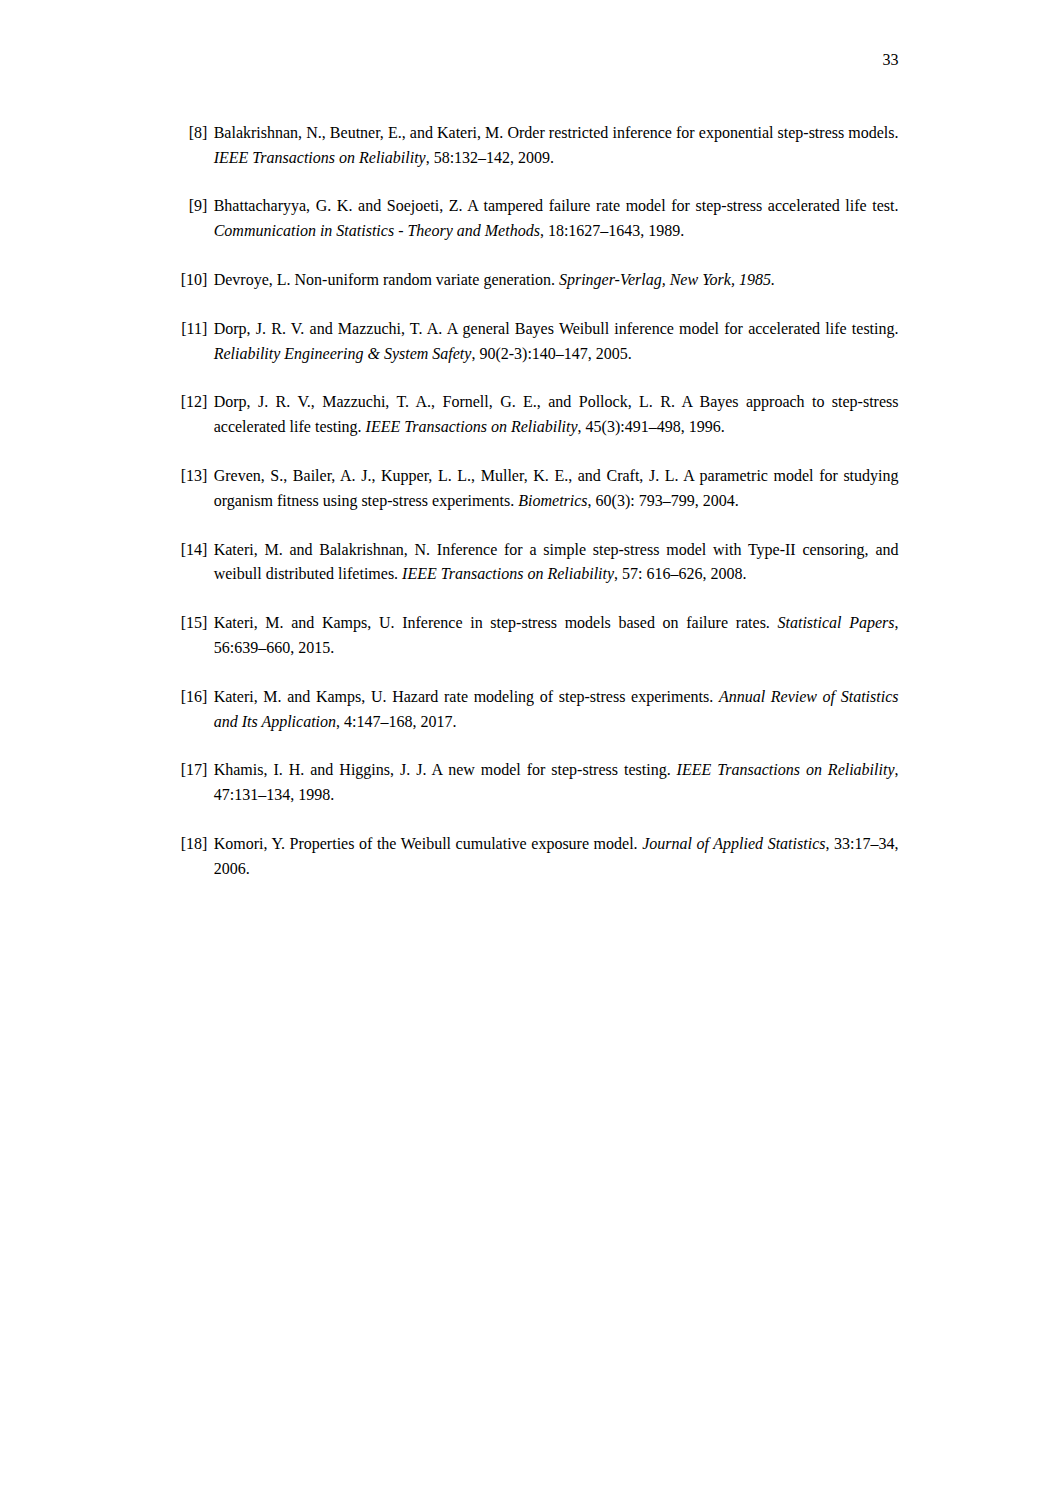33
[8] Balakrishnan, N., Beutner, E., and Kateri, M. Order restricted inference for exponential step-stress models. IEEE Transactions on Reliability, 58:132–142, 2009.
[9] Bhattacharyya, G. K. and Soejoeti, Z. A tampered failure rate model for step-stress accelerated life test. Communication in Statistics - Theory and Methods, 18:1627–1643, 1989.
[10] Devroye, L. Non-uniform random variate generation. Springer-Verlag, New York, 1985.
[11] Dorp, J. R. V. and Mazzuchi, T. A. A general Bayes Weibull inference model for accelerated life testing. Reliability Engineering & System Safety, 90(2-3):140–147, 2005.
[12] Dorp, J. R. V., Mazzuchi, T. A., Fornell, G. E., and Pollock, L. R. A Bayes approach to step-stress accelerated life testing. IEEE Transactions on Reliability, 45(3):491–498, 1996.
[13] Greven, S., Bailer, A. J., Kupper, L. L., Muller, K. E., and Craft, J. L. A parametric model for studying organism fitness using step-stress experiments. Biometrics, 60(3): 793–799, 2004.
[14] Kateri, M. and Balakrishnan, N. Inference for a simple step-stress model with Type-II censoring, and weibull distributed lifetimes. IEEE Transactions on Reliability, 57: 616–626, 2008.
[15] Kateri, M. and Kamps, U. Inference in step-stress models based on failure rates. Statistical Papers, 56:639–660, 2015.
[16] Kateri, M. and Kamps, U. Hazard rate modeling of step-stress experiments. Annual Review of Statistics and Its Application, 4:147–168, 2017.
[17] Khamis, I. H. and Higgins, J. J. A new model for step-stress testing. IEEE Transactions on Reliability, 47:131–134, 1998.
[18] Komori, Y. Properties of the Weibull cumulative exposure model. Journal of Applied Statistics, 33:17–34, 2006.